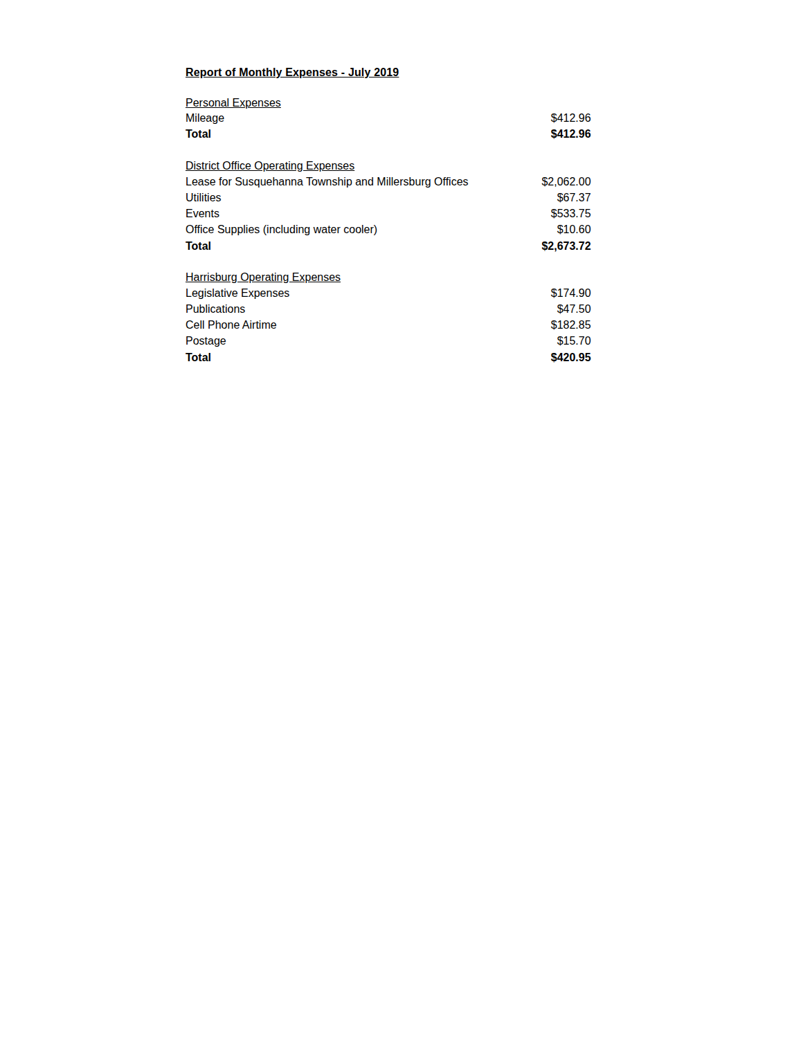Report of Monthly Expenses - July 2019
Personal Expenses
| Mileage | $412.96 |
| Total | $412.96 |
District Office Operating Expenses
| Lease for Susquehanna Township and Millersburg Offices | $2,062.00 |
| Utilities | $67.37 |
| Events | $533.75 |
| Office Supplies (including water cooler) | $10.60 |
| Total | $2,673.72 |
Harrisburg Operating Expenses
| Legislative Expenses | $174.90 |
| Publications | $47.50 |
| Cell Phone Airtime | $182.85 |
| Postage | $15.70 |
| Total | $420.95 |